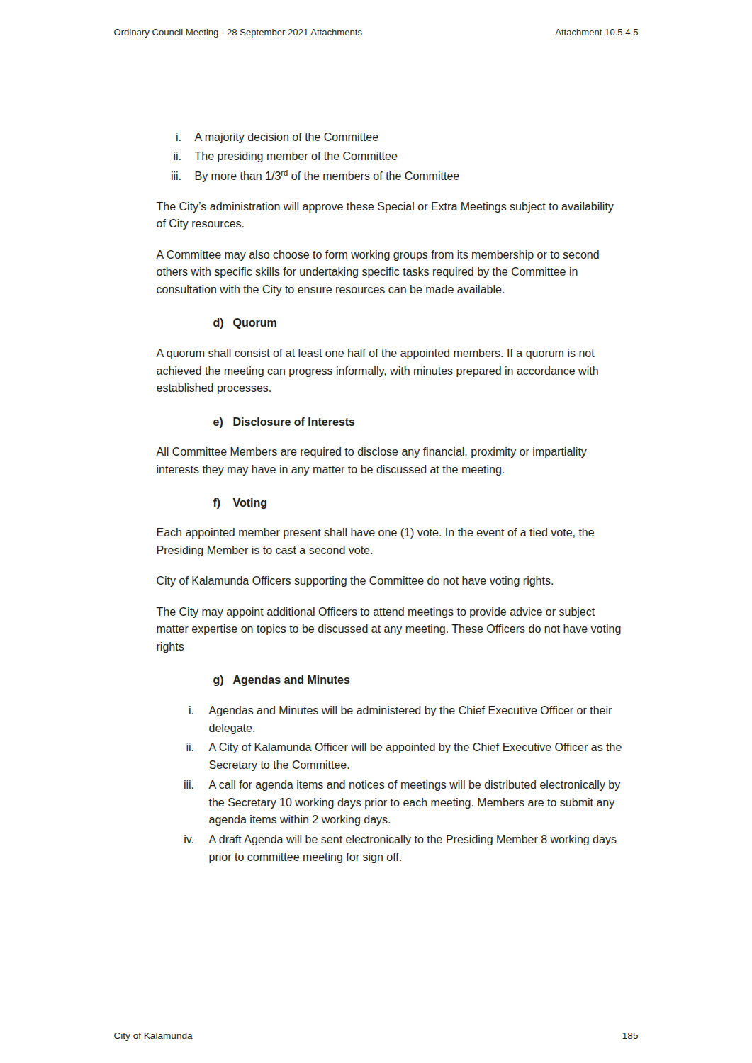Ordinary Council Meeting - 28 September 2021 Attachments
Attachment 10.5.4.5
A majority decision of the Committee
The presiding member of the Committee
By more than 1/3rd of the members of the Committee
The City’s administration will approve these Special or Extra Meetings subject to availability of City resources.
A Committee may also choose to form working groups from its membership or to second others with specific skills for undertaking specific tasks required by the Committee in consultation with the City to ensure resources can be made available.
d) Quorum
A quorum shall consist of at least one half of the appointed members. If a quorum is not achieved the meeting can progress informally, with minutes prepared in accordance with established processes.
e) Disclosure of Interests
All Committee Members are required to disclose any financial, proximity or impartiality interests they may have in any matter to be discussed at the meeting.
f) Voting
Each appointed member present shall have one (1) vote. In the event of a tied vote, the Presiding Member is to cast a second vote.
City of Kalamunda Officers supporting the Committee do not have voting rights.
The City may appoint additional Officers to attend meetings to provide advice or subject matter expertise on topics to be discussed at any meeting. These Officers do not have voting rights
g) Agendas and Minutes
Agendas and Minutes will be administered by the Chief Executive Officer or their delegate.
A City of Kalamunda Officer will be appointed by the Chief Executive Officer as the Secretary to the Committee.
A call for agenda items and notices of meetings will be distributed electronically by the Secretary 10 working days prior to each meeting. Members are to submit any agenda items within 2 working days.
A draft Agenda will be sent electronically to the Presiding Member 8 working days prior to committee meeting for sign off.
City of Kalamunda
185